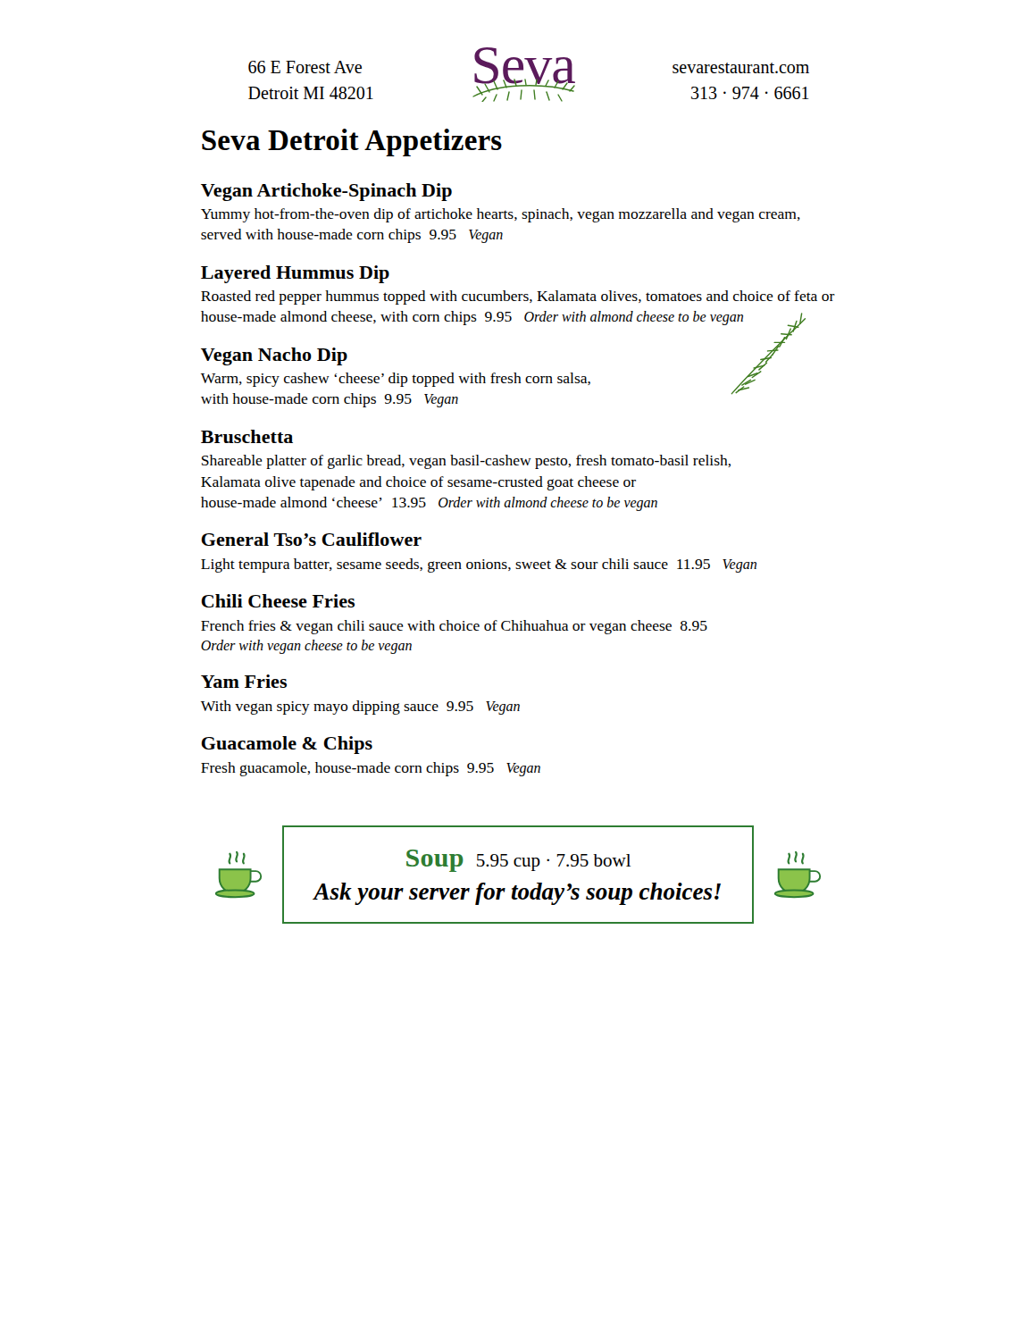66 E Forest Ave
Detroit MI 48201
Seva
sevarestaurant.com
313 · 974 · 6661
Seva Detroit Appetizers
Vegan Artichoke-Spinach Dip
Yummy hot-from-the-oven dip of artichoke hearts, spinach, vegan mozzarella and vegan cream, served with house-made corn chips 9.95 Vegan
Layered Hummus Dip
Roasted red pepper hummus topped with cucumbers, Kalamata olives, tomatoes and choice of feta or house-made almond cheese, with corn chips 9.95 Order with almond cheese to be vegan
Vegan Nacho Dip
Warm, spicy cashew ‘cheese’ dip topped with fresh corn salsa,
with house-made corn chips 9.95 Vegan
Bruschetta
Shareable platter of garlic bread, vegan basil-cashew pesto, fresh tomato-basil relish,
Kalamata olive tapenade and choice of sesame-crusted goat cheese or
house-made almond ‘cheese’ 13.95 Order with almond cheese to be vegan
General Tso’s Cauliflower
Light tempura batter, sesame seeds, green onions, sweet & sour chili sauce 11.95 Vegan
Chili Cheese Fries
French fries & vegan chili sauce with choice of Chihuahua or vegan cheese 8.95
Order with vegan cheese to be vegan
Yam Fries
With vegan spicy mayo dipping sauce 9.95 Vegan
Guacamole & Chips
Fresh guacamole, house-made corn chips 9.95 Vegan
Soup 5.95 cup · 7.95 bowl
Ask your server for today’s soup choices!